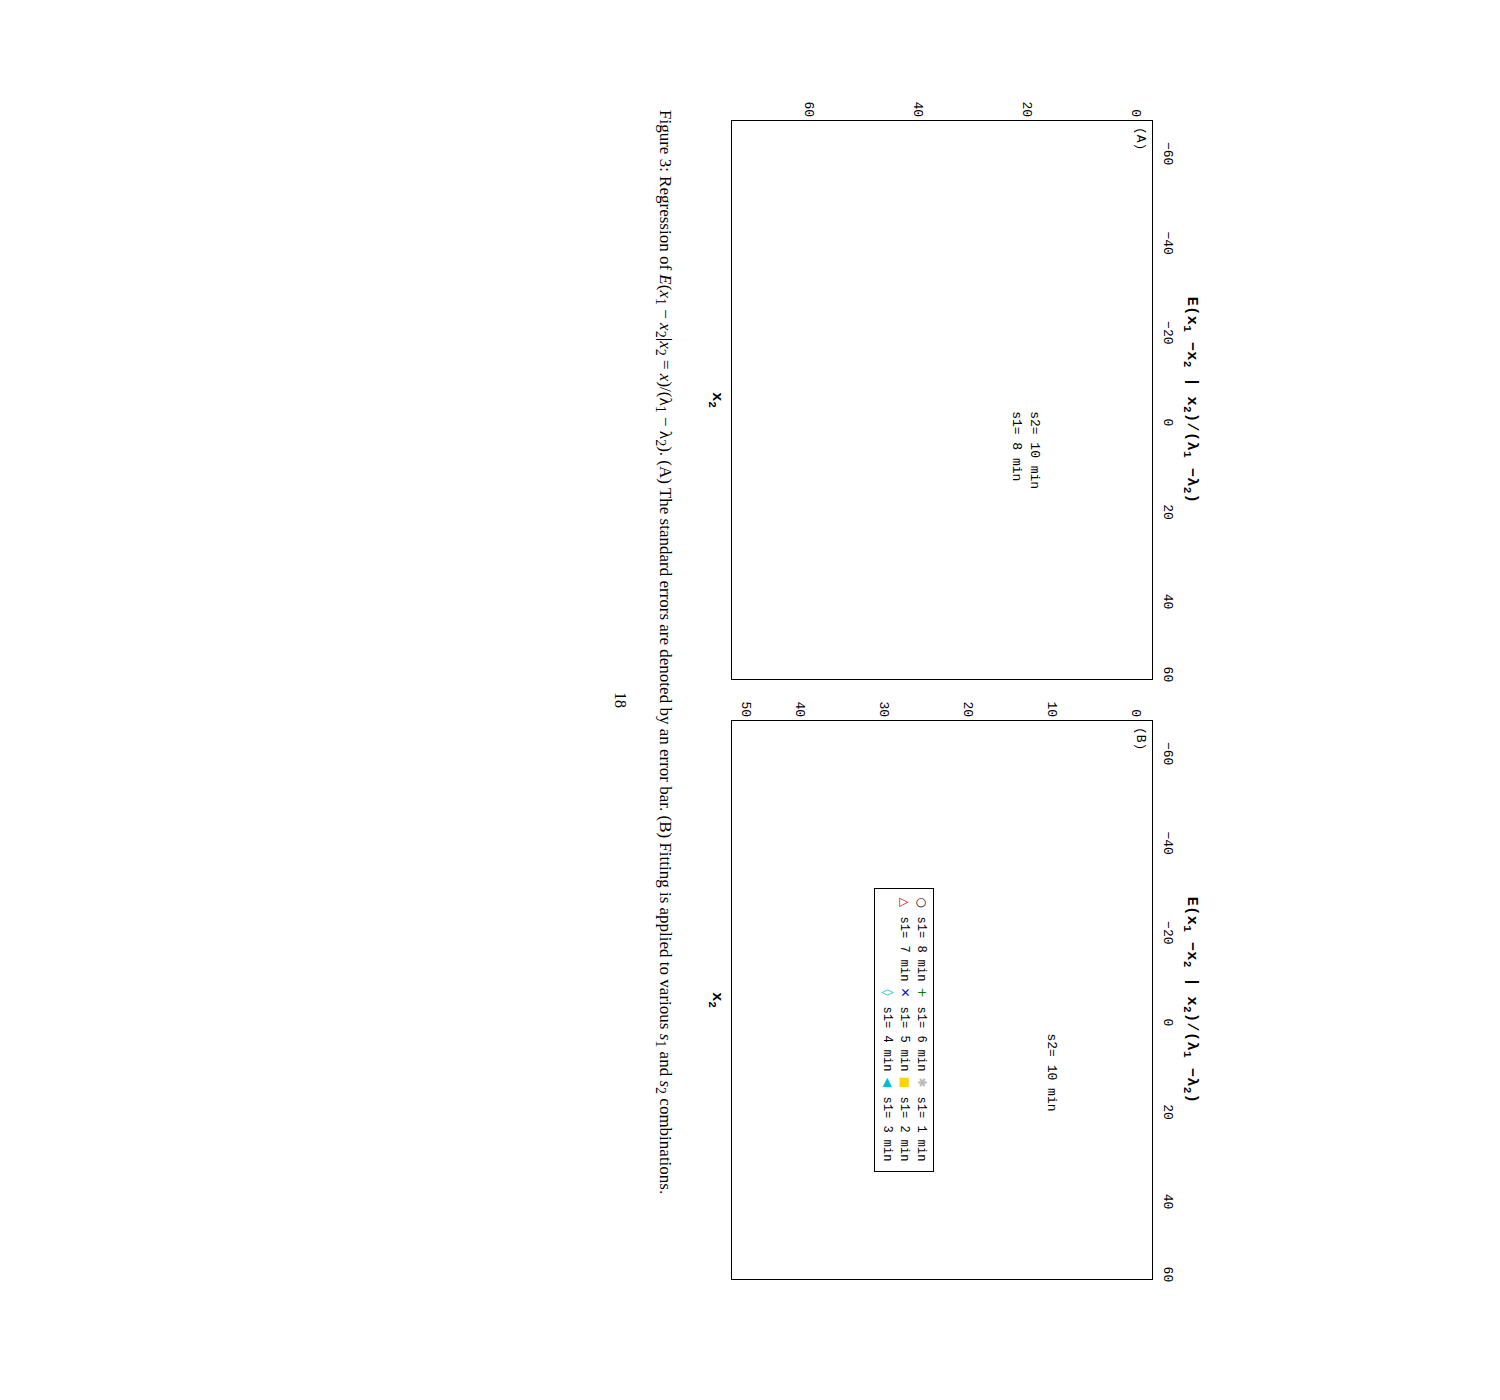E(x1 −x2 | x2)/(λ1 −λ2)
−60 −40 −20 0 20 40 60
(A)
0 20 40 60
s2= 10 min s1= 8 min
x2
E(x1 −x2 | x2)/(λ1 −λ2)
−60 −40 −20 0 20 40 60
(B)
0 10 20 30 40 50
s2= 10 min
| ○ s1= 8 min | + s1= 6 min | ✱ s1= 1 min |
| △ s1= 7 min | ✕ s1= 5 min | ■ s1= 2 min |
| | ◊ s1= 4 min | ◀ s1= 3 min |
x2
Figure 3: Regression of E(x1 − x2|x2 = x)/(λ1 − λ2). (A) The standard errors are denoted by an error bar. (B) Fitting is applied to various s1 and s2 combinations.
18